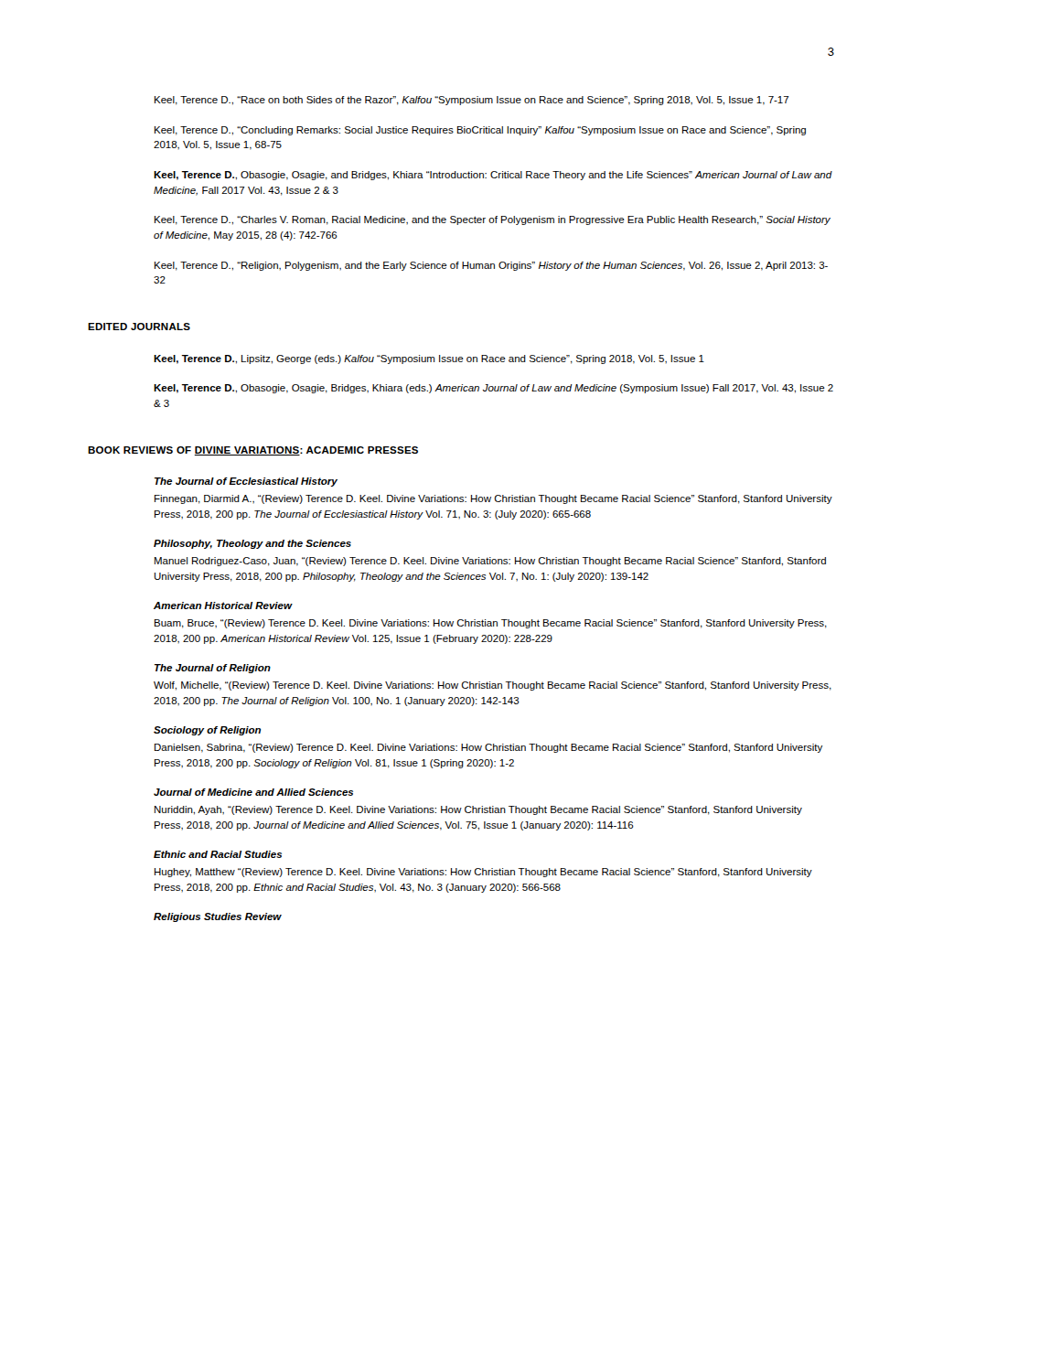3
Keel, Terence D., “Race on both Sides of the Razor”, Kalfou “Symposium Issue on Race and Science”, Spring 2018, Vol. 5, Issue 1, 7-17
Keel, Terence D., “Concluding Remarks: Social Justice Requires BioCritical Inquiry” Kalfou “Symposium Issue on Race and Science”, Spring 2018, Vol. 5, Issue 1, 68-75
Keel, Terence D., Obasogie, Osagie, and Bridges, Khiara “Introduction: Critical Race Theory and the Life Sciences” American Journal of Law and Medicine, Fall 2017 Vol. 43, Issue 2 & 3
Keel, Terence D., “Charles V. Roman, Racial Medicine, and the Specter of Polygenism in Progressive Era Public Health Research,” Social History of Medicine, May 2015, 28 (4): 742-766
Keel, Terence D., “Religion, Polygenism, and the Early Science of Human Origins” History of the Human Sciences, Vol. 26, Issue 2, April 2013: 3-32
EDITED JOURNALS
Keel, Terence D., Lipsitz, George (eds.) Kalfou “Symposium Issue on Race and Science”, Spring 2018, Vol. 5, Issue 1
Keel, Terence D., Obasogie, Osagie, Bridges, Khiara (eds.) American Journal of Law and Medicine (Symposium Issue) Fall 2017, Vol. 43, Issue 2 & 3
BOOK REVIEWS OF DIVINE VARIATIONS: ACADEMIC PRESSES
The Journal of Ecclesiastical History
Finnegan, Diarmid A., “(Review) Terence D. Keel. Divine Variations: How Christian Thought Became Racial Science” Stanford, Stanford University Press, 2018, 200 pp. The Journal of Ecclesiastical History Vol. 71, No. 3: (July 2020): 665-668
Philosophy, Theology and the Sciences
Manuel Rodriguez-Caso, Juan, “(Review) Terence D. Keel. Divine Variations: How Christian Thought Became Racial Science” Stanford, Stanford University Press, 2018, 200 pp. Philosophy, Theology and the Sciences Vol. 7, No. 1: (July 2020): 139-142
American Historical Review
Buam, Bruce, “(Review) Terence D. Keel. Divine Variations: How Christian Thought Became Racial Science” Stanford, Stanford University Press, 2018, 200 pp. American Historical Review Vol. 125, Issue 1 (February 2020): 228-229
The Journal of Religion
Wolf, Michelle, “(Review) Terence D. Keel. Divine Variations: How Christian Thought Became Racial Science” Stanford, Stanford University Press, 2018, 200 pp. The Journal of Religion Vol. 100, No. 1 (January 2020): 142-143
Sociology of Religion
Danielsen, Sabrina, “(Review) Terence D. Keel. Divine Variations: How Christian Thought Became Racial Science” Stanford, Stanford University Press, 2018, 200 pp. Sociology of Religion Vol. 81, Issue 1 (Spring 2020): 1-2
Journal of Medicine and Allied Sciences
Nuriddin, Ayah, “(Review) Terence D. Keel. Divine Variations: How Christian Thought Became Racial Science” Stanford, Stanford University Press, 2018, 200 pp. Journal of Medicine and Allied Sciences, Vol. 75, Issue 1 (January 2020): 114-116
Ethnic and Racial Studies
Hughey, Matthew “(Review) Terence D. Keel. Divine Variations: How Christian Thought Became Racial Science” Stanford, Stanford University Press, 2018, 200 pp. Ethnic and Racial Studies, Vol. 43, No. 3 (January 2020): 566-568
Religious Studies Review